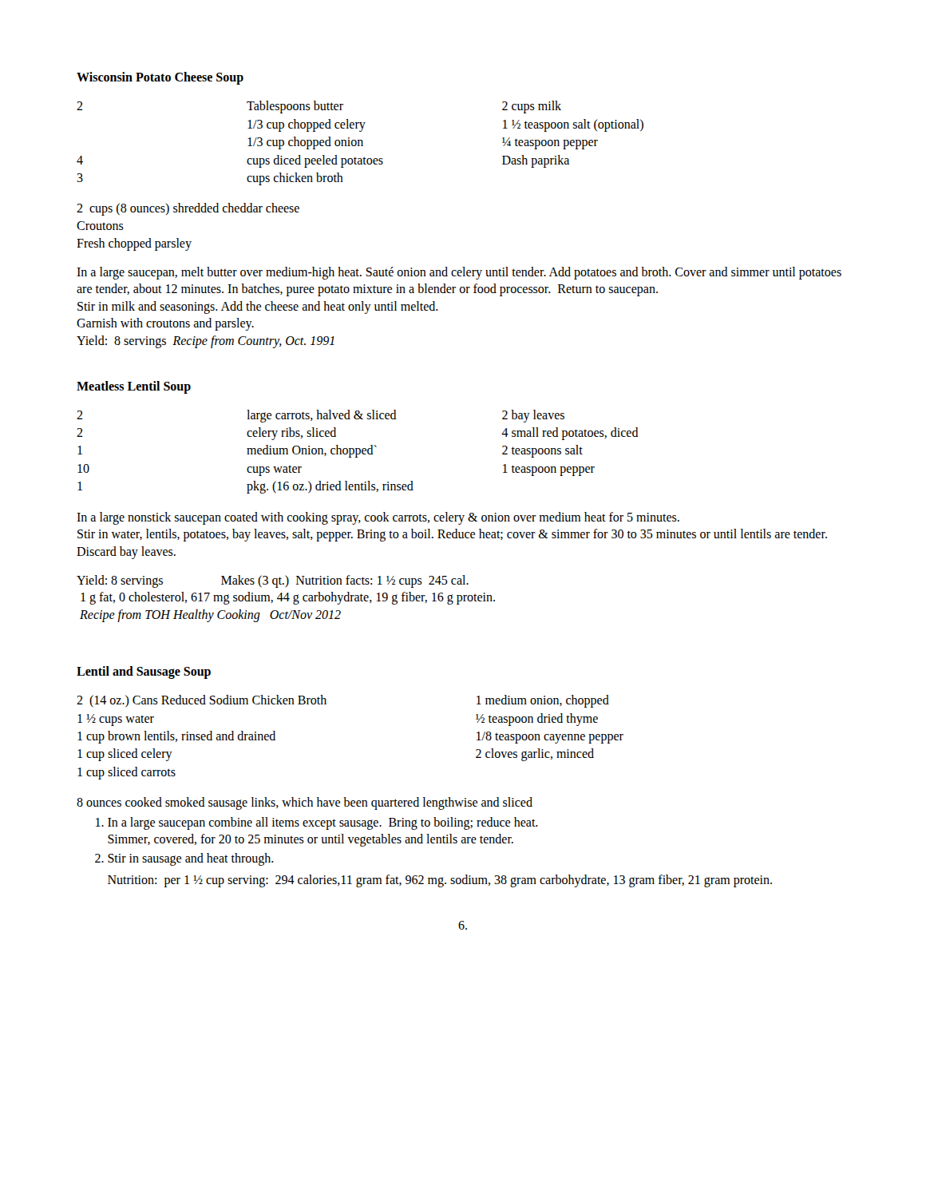Wisconsin Potato Cheese Soup
| 2 | Tablespoons butter | 2 cups milk |
| | 1/3 cup chopped celery | 1 ½ teaspoon salt (optional) |
| | 1/3 cup chopped onion | ¼ teaspoon pepper |
| 4 | cups diced peeled potatoes | Dash paprika |
| 3 | cups chicken broth | |
2 cups (8 ounces) shredded cheddar cheese
Croutons
Fresh chopped parsley
In a large saucepan, melt butter over medium-high heat. Sauté onion and celery until tender. Add potatoes and broth. Cover and simmer until potatoes are tender, about 12 minutes. In batches, puree potato mixture in a blender or food processor. Return to saucepan.
Stir in milk and seasonings. Add the cheese and heat only until melted.
Garnish with croutons and parsley.
Yield: 8 servings Recipe from Country, Oct. 1991
Meatless Lentil Soup
| 2 | large carrots, halved & sliced | 2 bay leaves |
| 2 | celery ribs, sliced | 4 small red potatoes, diced |
| 1 | medium Onion, chopped` | 2 teaspoons salt |
| 10 | cups water | 1 teaspoon pepper |
| 1 | pkg. (16 oz.) dried lentils, rinsed | |
In a large nonstick saucepan coated with cooking spray, cook carrots, celery & onion over medium heat for 5 minutes.
Stir in water, lentils, potatoes, bay leaves, salt, pepper. Bring to a boil. Reduce heat; cover & simmer for 30 to 35 minutes or until lentils are tender. Discard bay leaves.
Yield: 8 servings Makes (3 qt.) Nutrition facts: 1 ½ cups 245 cal.
1 g fat, 0 cholesterol, 617 mg sodium, 44 g carbohydrate, 19 g fiber, 16 g protein.
Recipe from TOH Healthy Cooking Oct/Nov 2012
Lentil and Sausage Soup
| 2 (14 oz.) Cans Reduced Sodium Chicken Broth | 1 medium onion, chopped |
| 1 ½ cups water | ½ teaspoon dried thyme |
| 1 cup brown lentils, rinsed and drained | 1/8 teaspoon cayenne pepper |
| 1 cup sliced celery | 2 cloves garlic, minced |
| 1 cup sliced carrots | |
8 ounces cooked smoked sausage links, which have been quartered lengthwise and sliced
In a large saucepan combine all items except sausage. Bring to boiling; reduce heat.
Simmer, covered, for 20 to 25 minutes or until vegetables and lentils are tender.
Stir in sausage and heat through.
Nutrition: per 1 ½ cup serving: 294 calories,11 gram fat, 962 mg. sodium, 38 gram carbohydrate, 13 gram fiber, 21 gram protein.
6.